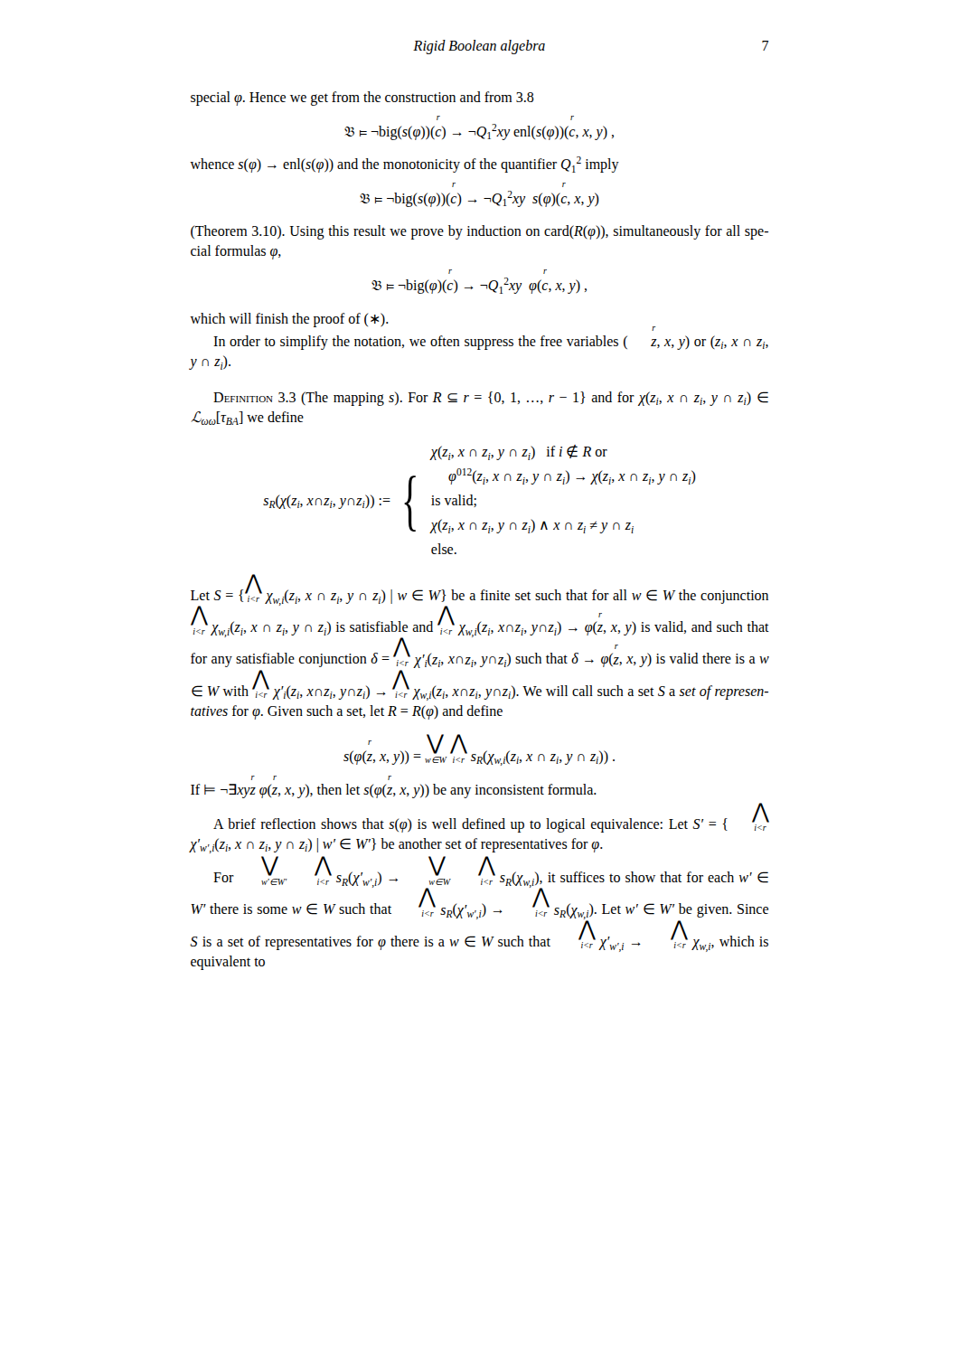Rigid Boolean algebra 7
special φ. Hence we get from the construction and from 3.8
𝔅 ⊨ ¬big(s(φ))(cr) → ¬Q12xy enl(s(φ))(cr, x, y) ,
whence s(φ) → enl(s(φ)) and the monotonicity of the quantifier Q12 imply
𝔅 ⊨ ¬big(s(φ))(cr) → ¬Q12xy s(φ)(cr, x, y)
(Theorem 3.10). Using this result we prove by induction on card(R(φ)), simultaneously for all special formulas φ,
𝔅 ⊨ ¬big(φ)(cr) → ¬Q12xy φ(cr, x, y) ,
which will finish the proof of (∗).
In order to simplify the notation, we often suppress the free variables (zr, x, y) or (zi, x ∩ zi, y ∩ zi).
Definition 3.3 (The mapping s). For R ⊆ r = {0, 1, …, r − 1} and for χ(zi, x ∩ zi, y ∩ zi) ∈ ℒωω[τBA] we define
sR(χ(zi, x∩zi, y∩zi)) := {
| χ ( z i , x ∩ z i , y ∩ z i ) if i ∉ R or |
| φ 012 ( z i , x ∩ z i , y ∩ z i ) → χ ( z i , x ∩ z i , y ∩ z i ) |
| is valid; |
| χ ( z i , x ∩ z i , y ∩ z i ) ∧ x ∩ z i ≠ y ∩ z i |
| else. |
Let S = {⋀i<r χw,i(zi, x ∩ zi, y ∩ zi) | w ∈ W} be a finite set such that for all w ∈ W the conjunction ⋀i<r χw,i(zi, x ∩ zi, y ∩ zi) is satisfiable and ⋀i<r χw,i(zi, x∩zi, y∩zi) → φ(zr, x, y) is valid, and such that for any satisfiable conjunction δ = ⋀i<r χ′i(zi, x∩zi, y∩zi) such that δ → φ(zr, x, y) is valid there is a w ∈ W with ⋀i<r χ′i(zi, x∩zi, y∩zi) → ⋀i<r χw,i(zi, x∩zi, y∩zi). We will call such a set S a set of representatives for φ. Given such a set, let R = R(φ) and define
s(φ(zr, x, y)) = ⋁w∈W ⋀i<r sR(χw,i(zi, x ∩ zi, y ∩ zi)) .
If ⊨ ¬∃xy zr φ(zr, x, y), then let s(φ(zr, x, y)) be any inconsistent formula.
A brief reflection shows that s(φ) is well defined up to logical equivalence: Let S′ = {⋀i<r χ′w′,i(zi, x ∩ zi, y ∩ zi) | w′ ∈ W′} be another set of representatives for φ.
For ⋁w′∈W′ ⋀i<r sR(χ′w′,i) → ⋁w∈W ⋀i<r sR(χw,i), it suffices to show that for each w′ ∈ W′ there is some w ∈ W such that ⋀i<r sR(χ′w′,i) → ⋀i<r sR(χw,i). Let w′ ∈ W′ be given. Since S is a set of representatives for φ there is a w ∈ W such that ⋀i<r χ′w′,i → ⋀i<r χw,i, which is equivalent to